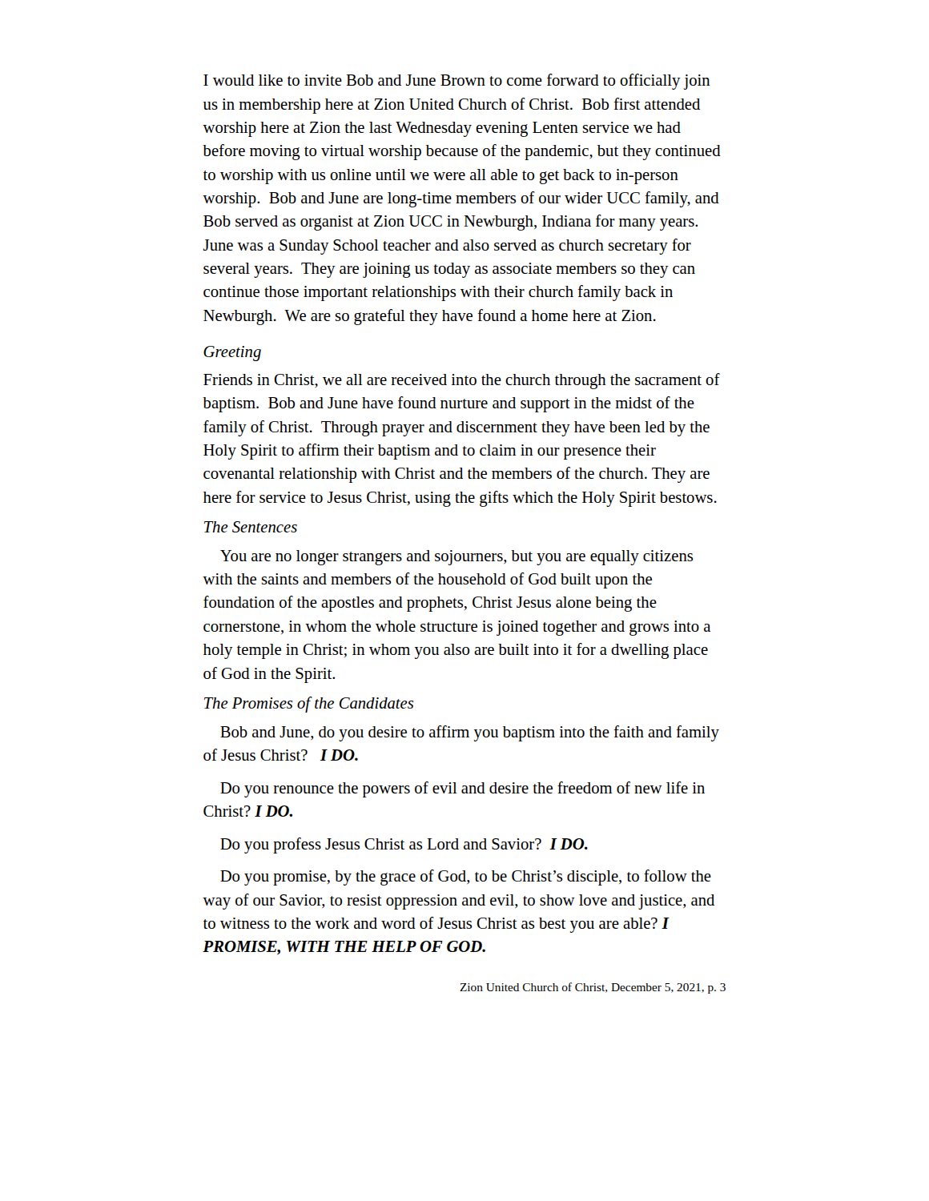I would like to invite Bob and June Brown to come forward to officially join us in membership here at Zion United Church of Christ. Bob first attended worship here at Zion the last Wednesday evening Lenten service we had before moving to virtual worship because of the pandemic, but they continued to worship with us online until we were all able to get back to in-person worship. Bob and June are long-time members of our wider UCC family, and Bob served as organist at Zion UCC in Newburgh, Indiana for many years. June was a Sunday School teacher and also served as church secretary for several years. They are joining us today as associate members so they can continue those important relationships with their church family back in Newburgh. We are so grateful they have found a home here at Zion.
Greeting
Friends in Christ, we all are received into the church through the sacrament of baptism. Bob and June have found nurture and support in the midst of the family of Christ. Through prayer and discernment they have been led by the Holy Spirit to affirm their baptism and to claim in our presence their covenantal relationship with Christ and the members of the church. They are here for service to Jesus Christ, using the gifts which the Holy Spirit bestows.
The Sentences
You are no longer strangers and sojourners, but you are equally citizens with the saints and members of the household of God built upon the foundation of the apostles and prophets, Christ Jesus alone being the cornerstone, in whom the whole structure is joined together and grows into a holy temple in Christ; in whom you also are built into it for a dwelling place of God in the Spirit.
The Promises of the Candidates
Bob and June, do you desire to affirm you baptism into the faith and family of Jesus Christ? I DO.
Do you renounce the powers of evil and desire the freedom of new life in Christ? I DO.
Do you profess Jesus Christ as Lord and Savior? I DO.
Do you promise, by the grace of God, to be Christ’s disciple, to follow the way of our Savior, to resist oppression and evil, to show love and justice, and to witness to the work and word of Jesus Christ as best you are able? I PROMISE, WITH THE HELP OF GOD.
Zion United Church of Christ, December 5, 2021, p. 3